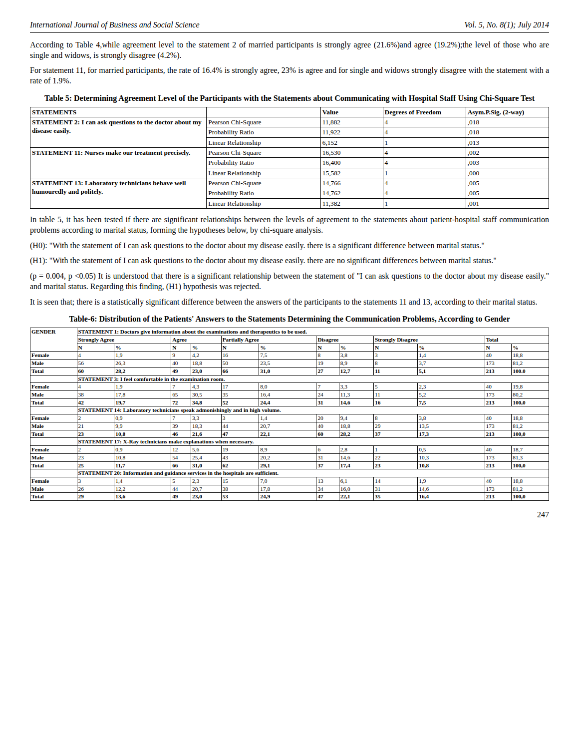International Journal of Business and Social Science Vol. 5, No. 8(1); July 2014
According to Table 4,while agreement level to the statement 2 of married participants is strongly agree (21.6%)and agree (19.2%);the level of those who are single and widows, is strongly disagree (4.2%).
For statement 11, for married participants, the rate of 16.4% is strongly agree, 23% is agree and for single and widows strongly disagree with the statement with a rate of 1.9%.
Table 5: Determining Agreement Level of the Participants with the Statements about Communicating with Hospital Staff Using Chi-Square Test
| STATEMENTS | | Value | Degrees of Freedom | Asym.P.Sig. (2-way) |
| --- | --- | --- | --- | --- |
| STATEMENT 2: I can ask questions to the doctor about my disease easily. | Pearson Chi-Square | 11,882 | 4 | ,018 |
| Probability Ratio | 11,922 | 4 | ,018 |
| Linear Relationship | 6,152 | 1 | ,013 |
| STATEMENT 11: Nurses make our treatment precisely. | Pearson Chi-Square | 16,530 | 4 | ,002 |
| Probability Ratio | 16,400 | 4 | ,003 |
| Linear Relationship | 15,582 | 1 | ,000 |
| STATEMENT 13: Laboratory technicians behave well humouredly and politely. | Pearson Chi-Square | 14,766 | 4 | ,005 |
| Probability Ratio | 14,762 | 4 | ,005 |
| Linear Relationship | 11,382 | 1 | ,001 |
In table 5, it has been tested if there are significant relationships between the levels of agreement to the statements about patient-hospital staff communication problems according to marital status, forming the hypotheses below, by chi-square analysis.
(H0): "With the statement of I can ask questions to the doctor about my disease easily. there is a significant difference between marital status."
(H1): "With the statement of I can ask questions to the doctor about my disease easily. there are no significant differences between marital status."
(p = 0.004, p <0.05) It is understood that there is a significant relationship between the statement of "I can ask questions to the doctor about my disease easily." and marital status. Regarding this finding, (H1) hypothesis was rejected.
It is seen that; there is a statistically significant difference between the answers of the participants to the statements 11 and 13, according to their marital status.
Table-6: Distribution of the Patients' Answers to the Statements Determining the Communication Problems, According to Gender
| GENDER | STATEMENT 1: Doctors give information about the examinations and therapeutics to be used. |
| --- | --- |
| Strongly Agree | Agree | Partially Agree | Disagree | Strongly Disagree | Total |
| N | % | N | % | N | % | N | % | N | % | N | % |
| Female | 4 | 1,9 | 9 | 4,2 | 16 | 7,5 | 8 | 3,8 | 3 | 1,4 | 40 | 18,8 |
| Male | 56 | 26,3 | 40 | 18,8 | 50 | 23,5 | 19 | 8,9 | 8 | 3,7 | 173 | 81,2 |
| Total | 60 | 28,2 | 49 | 23,0 | 66 | 31,0 | 27 | 12,7 | 11 | 5,1 | 213 | 100.0 |
| | STATEMENT 3: I feel comfortable in the examination room. |
| Female | 4 | 1,9 | 7 | 4,3 | 17 | 8,0 | 7 | 3,3 | 5 | 2,3 | 40 | 19,8 |
| Male | 38 | 17,8 | 65 | 30,5 | 35 | 16,4 | 24 | 11,3 | 11 | 5,2 | 173 | 80,2 |
| Total | 42 | 19,7 | 72 | 34,8 | 52 | 24,4 | 31 | 14,6 | 16 | 7,5 | 213 | 100,0 |
| | STATEMENT 14: Laboratory technicians speak admonishingly and in high volume. |
| Female | 2 | 0,9 | 7 | 3,3 | 3 | 1,4 | 20 | 9,4 | 8 | 3,8 | 40 | 18,8 |
| Male | 21 | 9,9 | 39 | 18,3 | 44 | 20,7 | 40 | 18,8 | 29 | 13,5 | 173 | 81,2 |
| Total | 23 | 10,8 | 46 | 21,6 | 47 | 22,1 | 60 | 28,2 | 37 | 17,3 | 213 | 100,0 |
| | STATEMENT 17: X-Ray technicians make explanations when necessary. |
| Female | 2 | 0,9 | 12 | 5,6 | 19 | 8,9 | 6 | 2,8 | 1 | 0,5 | 40 | 18,7 |
| Male | 23 | 10,8 | 54 | 25,4 | 43 | 20,2 | 31 | 14,6 | 22 | 10,3 | 173 | 81,3 |
| Total | 25 | 11,7 | 66 | 31,0 | 62 | 29,1 | 37 | 17,4 | 23 | 10,8 | 213 | 100,0 |
| | STATEMENT 20: Information and guidance services in the hospitals are sufficient. |
| Female | 3 | 1,4 | 5 | 2,3 | 15 | 7,0 | 13 | 6,1 | 14 | 1,9 | 40 | 18,8 |
| Male | 26 | 12,2 | 44 | 20,7 | 38 | 17,8 | 34 | 16,0 | 31 | 14,6 | 173 | 81,2 |
| Total | 29 | 13,6 | 49 | 23,0 | 53 | 24,9 | 47 | 22,1 | 35 | 16,4 | 213 | 100,0 |
247